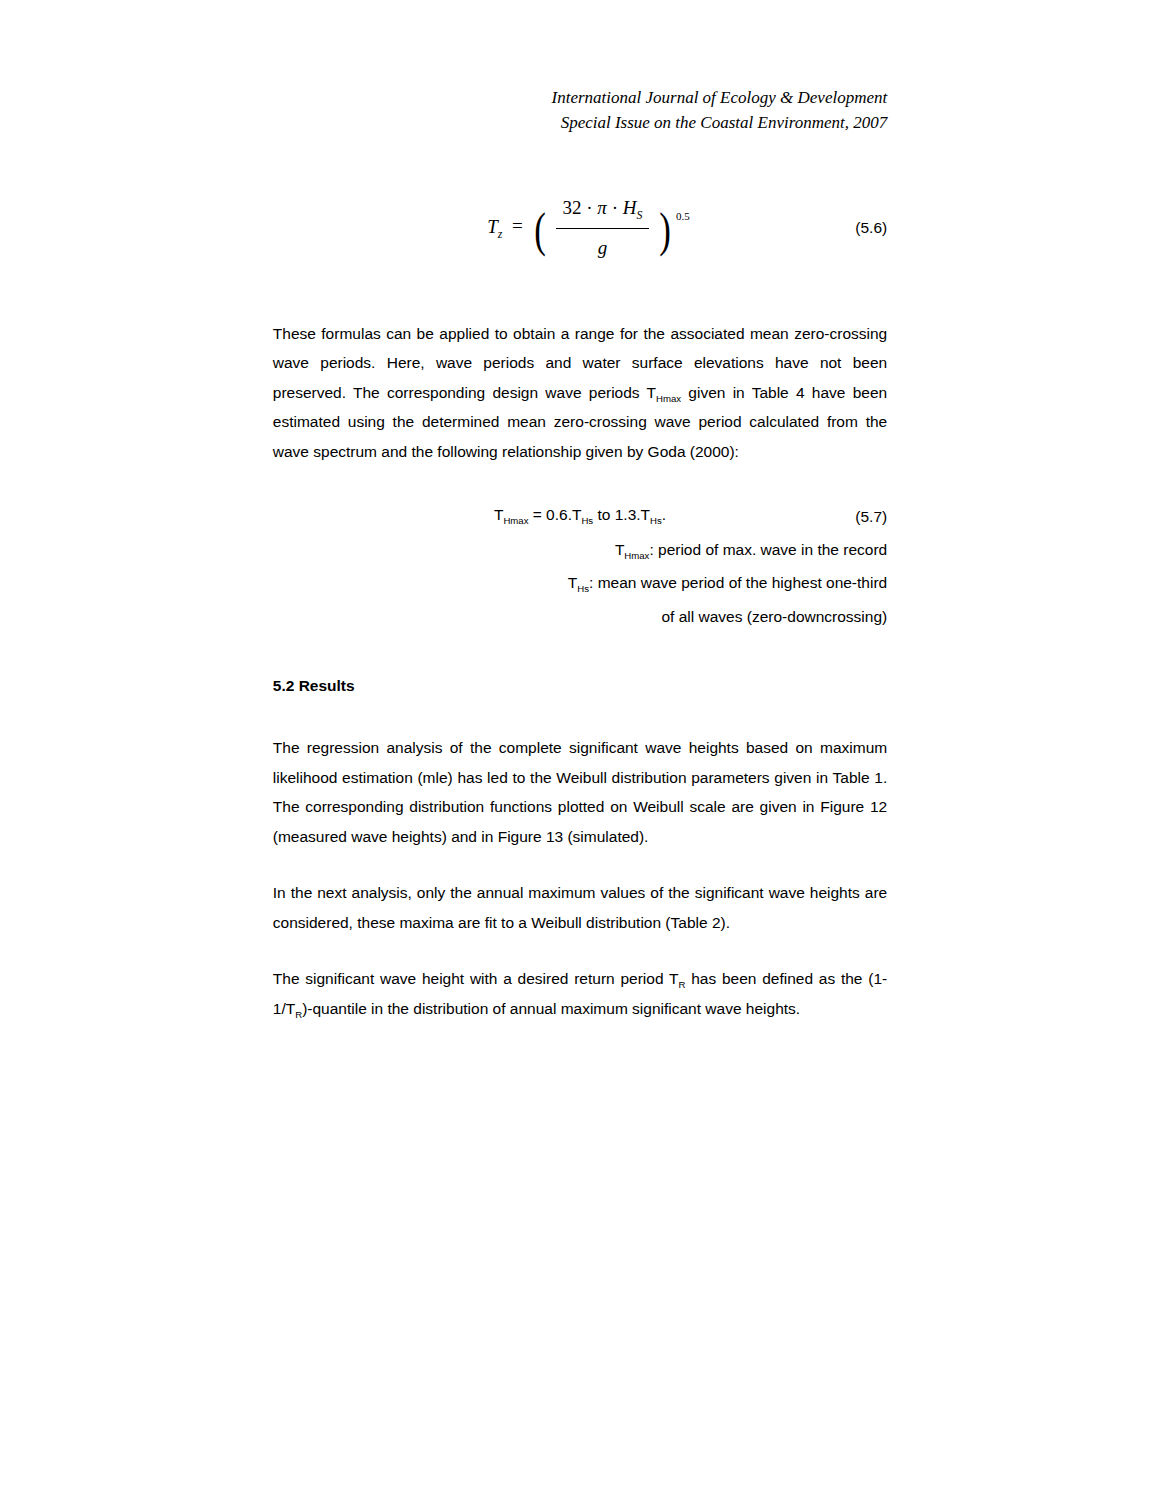International Journal of Ecology & Development Special Issue on the Coastal Environment, 2007
Tz = ( 32 · π · HS g ) 0.5
(5.6)
These formulas can be applied to obtain a range for the associated mean zero-crossing wave periods. Here, wave periods and water surface elevations have not been preserved. The corresponding design wave periods THmax given in Table 4 have been estimated using the determined mean zero-crossing wave period calculated from the wave spectrum and the following relationship given by Goda (2000):
THmax = 0.6.THs to 1.3.THs.
(5.7)
THmax: period of max. wave in the record
THs: mean wave period of the highest one-third
of all waves (zero-downcrossing)
5.2 Results
The regression analysis of the complete significant wave heights based on maximum likelihood estimation (mle) has led to the Weibull distribution parameters given in Table 1. The corresponding distribution functions plotted on Weibull scale are given in Figure 12 (measured wave heights) and in Figure 13 (simulated).
In the next analysis, only the annual maximum values of the significant wave heights are considered, these maxima are fit to a Weibull distribution (Table 2).
The significant wave height with a desired return period TR has been defined as the (1-1/TR)-quantile in the distribution of annual maximum significant wave heights.